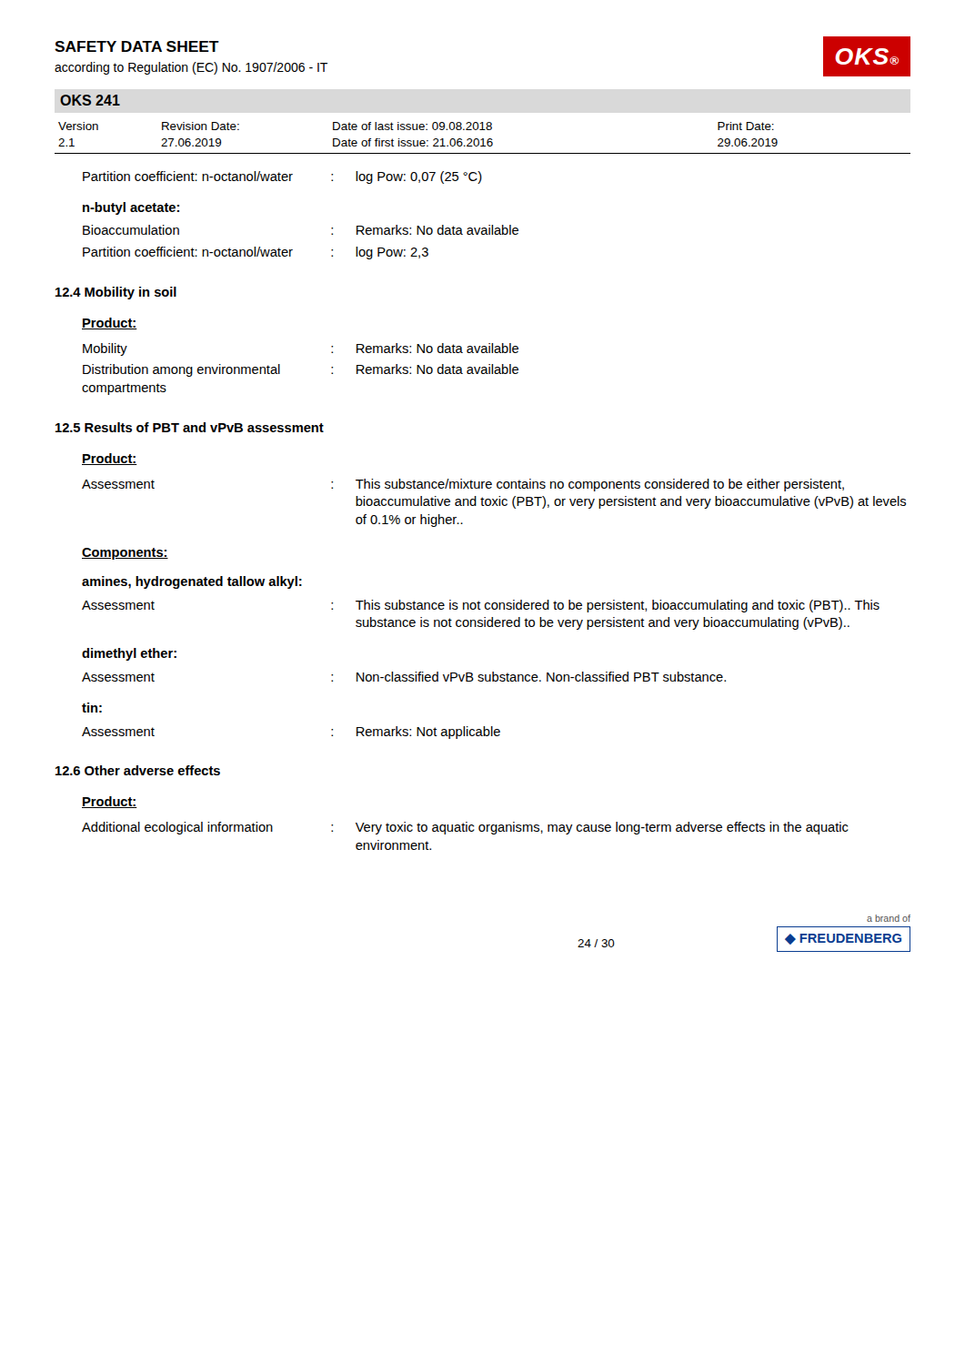SAFETY DATA SHEET
according to Regulation (EC) No. 1907/2006 - IT
OKS®
OKS 241
| Version 2.1 | Revision Date: 27.06.2019 | Date of last issue: 09.08.2018 Date of first issue: 21.06.2016 | Print Date: 29.06.2019 |
| Partition coefficient: n-octanol/water | : | log Pow: 0,07 (25 °C) |
n-butyl acetate:
| Bioaccumulation | : | Remarks: No data available |
| Partition coefficient: n-octanol/water | : | log Pow: 2,3 |
12.4 Mobility in soil
Product:
| Mobility | : | Remarks: No data available |
| Distribution among environmental compartments | : | Remarks: No data available |
12.5 Results of PBT and vPvB assessment
Product:
| Assessment | : | This substance/mixture contains no components considered to be either persistent, bioaccumulative and toxic (PBT), or very persistent and very bioaccumulative (vPvB) at levels of 0.1% or higher.. |
Components:
amines, hydrogenated tallow alkyl:
| Assessment | : | This substance is not considered to be persistent, bioaccumulating and toxic (PBT).. This substance is not considered to be very persistent and very bioaccumulating (vPvB).. |
dimethyl ether:
| Assessment | : | Non-classified vPvB substance. Non-classified PBT substance. |
tin:
| Assessment | : | Remarks: Not applicable |
12.6 Other adverse effects
Product:
| Additional ecological information | : | Very toxic to aquatic organisms, may cause long-term adverse effects in the aquatic environment. |
24 / 30
a brand of
◆FREUDENBERG